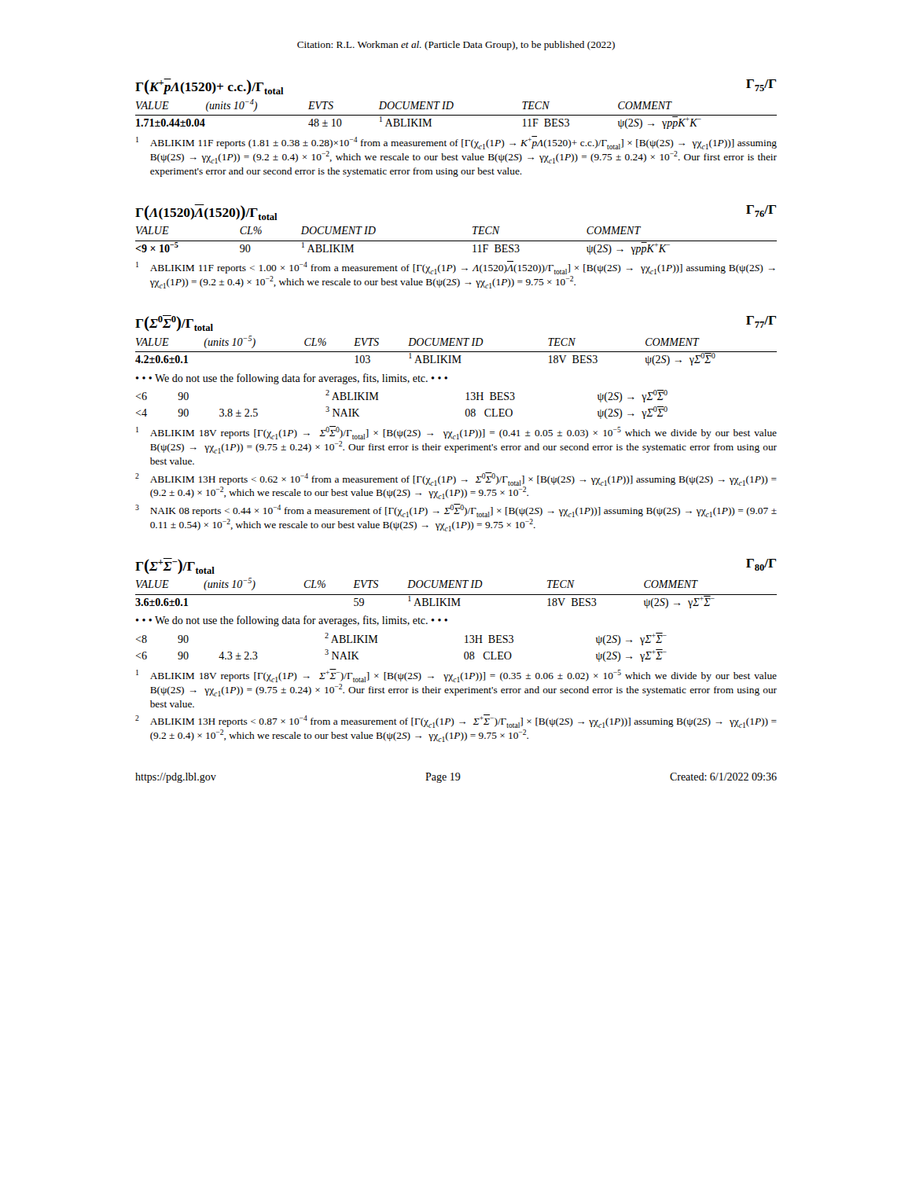Citation: R.L. Workman et al. (Particle Data Group), to be published (2022)
Γ(K+pΛ(1520)+ c.c.)/ΓtotalΓ75/Γ
| VALUE | (units 10 −4 ) | EVTS | DOCUMENT ID | TECN | COMMENT |
| --- | --- | --- | --- | --- | --- |
| 1.71±0.44±0.04 | 48 ± 10 | 1 ABLIKIM | 11F BES3 | ψ(2 S ) → γ p p K + K − |
1 ABLIKIM 11F reports (1.81 ± 0.38 ± 0.28)×10−4 from a measurement of [Γ(χc1(1P) → K+pΛ(1520)+ c.c.)/Γtotal] × [B(ψ(2S) → γχc1(1P))] assuming B(ψ(2S) → γχc1(1P)) = (9.2 ± 0.4) × 10−2, which we rescale to our best value B(ψ(2S) → γχc1(1P)) = (9.75 ± 0.24) × 10−2. Our first error is their experiment's error and our second error is the systematic error from using our best value.
Γ(Λ(1520)Λ(1520))/ΓtotalΓ76/Γ
| VALUE | CL% | DOCUMENT ID | TECN | COMMENT |
| --- | --- | --- | --- | --- |
| <9 × 10 −5 | 90 | 1 ABLIKIM | 11F BES3 | ψ(2 S ) → γ p p K + K − |
1 ABLIKIM 11F reports < 1.00 × 10−4 from a measurement of [Γ(χc1(1P) → Λ(1520)Λ(1520))/Γtotal] × [B(ψ(2S) → γχc1(1P))] assuming B(ψ(2S) → γχc1(1P)) = (9.2 ± 0.4) × 10−2, which we rescale to our best value B(ψ(2S) → γχc1(1P)) = 9.75 × 10−2.
Γ(Σ0Σ0)/ΓtotalΓ77/Γ
| VALUE | (units 10 −5 ) | CL% | EVTS | DOCUMENT ID | TECN | COMMENT |
| --- | --- | --- | --- | --- | --- | --- |
| 4.2±0.6±0.1 | | 103 | 1 ABLIKIM | 18V BES3 | ψ(2 S ) → γ Σ 0 Σ 0 |
• • • We do not use the following data for averages, fits, limits, etc. • • •
| <6 | 90 | | 2 ABLIKIM | 13H BES3 | ψ(2 S ) → γ Σ 0 Σ 0 |
| <4 | 90 | 3.8 ± 2.5 | 3 NAIK | 08 CLEO | ψ(2 S ) → γ Σ 0 Σ 0 |
1 ABLIKIM 18V reports [Γ(χc1(1P) → Σ0Σ0)/Γtotal] × [B(ψ(2S) → γχc1(1P))] = (0.41 ± 0.05 ± 0.03) × 10−5 which we divide by our best value B(ψ(2S) → γχc1(1P)) = (9.75 ± 0.24) × 10−2. Our first error is their experiment's error and our second error is the systematic error from using our best value.
2 ABLIKIM 13H reports < 0.62 × 10−4 from a measurement of [Γ(χc1(1P) → Σ0Σ0)/Γtotal] × [B(ψ(2S) → γχc1(1P))] assuming B(ψ(2S) → γχc1(1P)) = (9.2 ± 0.4) × 10−2, which we rescale to our best value B(ψ(2S) → γχc1(1P)) = 9.75 × 10−2.
3 NAIK 08 reports < 0.44 × 10−4 from a measurement of [Γ(χc1(1P) → Σ0Σ0)/Γtotal] × [B(ψ(2S) → γχc1(1P))] assuming B(ψ(2S) → γχc1(1P)) = (9.07 ± 0.11 ± 0.54) × 10−2, which we rescale to our best value B(ψ(2S) → γχc1(1P)) = 9.75 × 10−2.
Γ(Σ+Σ−)/ΓtotalΓ80/Γ
| VALUE | (units 10 −5 ) | CL% | EVTS | DOCUMENT ID | TECN | COMMENT |
| --- | --- | --- | --- | --- | --- | --- |
| 3.6±0.6±0.1 | | 59 | 1 ABLIKIM | 18V BES3 | ψ(2 S ) → γ Σ + Σ − |
• • • We do not use the following data for averages, fits, limits, etc. • • •
| <8 | 90 | | 2 ABLIKIM | 13H BES3 | ψ(2 S ) → γ Σ + Σ − |
| <6 | 90 | 4.3 ± 2.3 | 3 NAIK | 08 CLEO | ψ(2 S ) → γ Σ + Σ − |
1 ABLIKIM 18V reports [Γ(χc1(1P) → Σ+Σ−)/Γtotal] × [B(ψ(2S) → γχc1(1P))] = (0.35 ± 0.06 ± 0.02) × 10−5 which we divide by our best value B(ψ(2S) → γχc1(1P)) = (9.75 ± 0.24) × 10−2. Our first error is their experiment's error and our second error is the systematic error from using our best value.
2 ABLIKIM 13H reports < 0.87 × 10−4 from a measurement of [Γ(χc1(1P) → Σ+Σ−)/Γtotal] × [B(ψ(2S) → γχc1(1P))] assuming B(ψ(2S) → γχc1(1P)) = (9.2 ± 0.4) × 10−2, which we rescale to our best value B(ψ(2S) → γχc1(1P)) = 9.75 × 10−2.
https://pdg.lbl.gov Page 19 Created: 6/1/2022 09:36